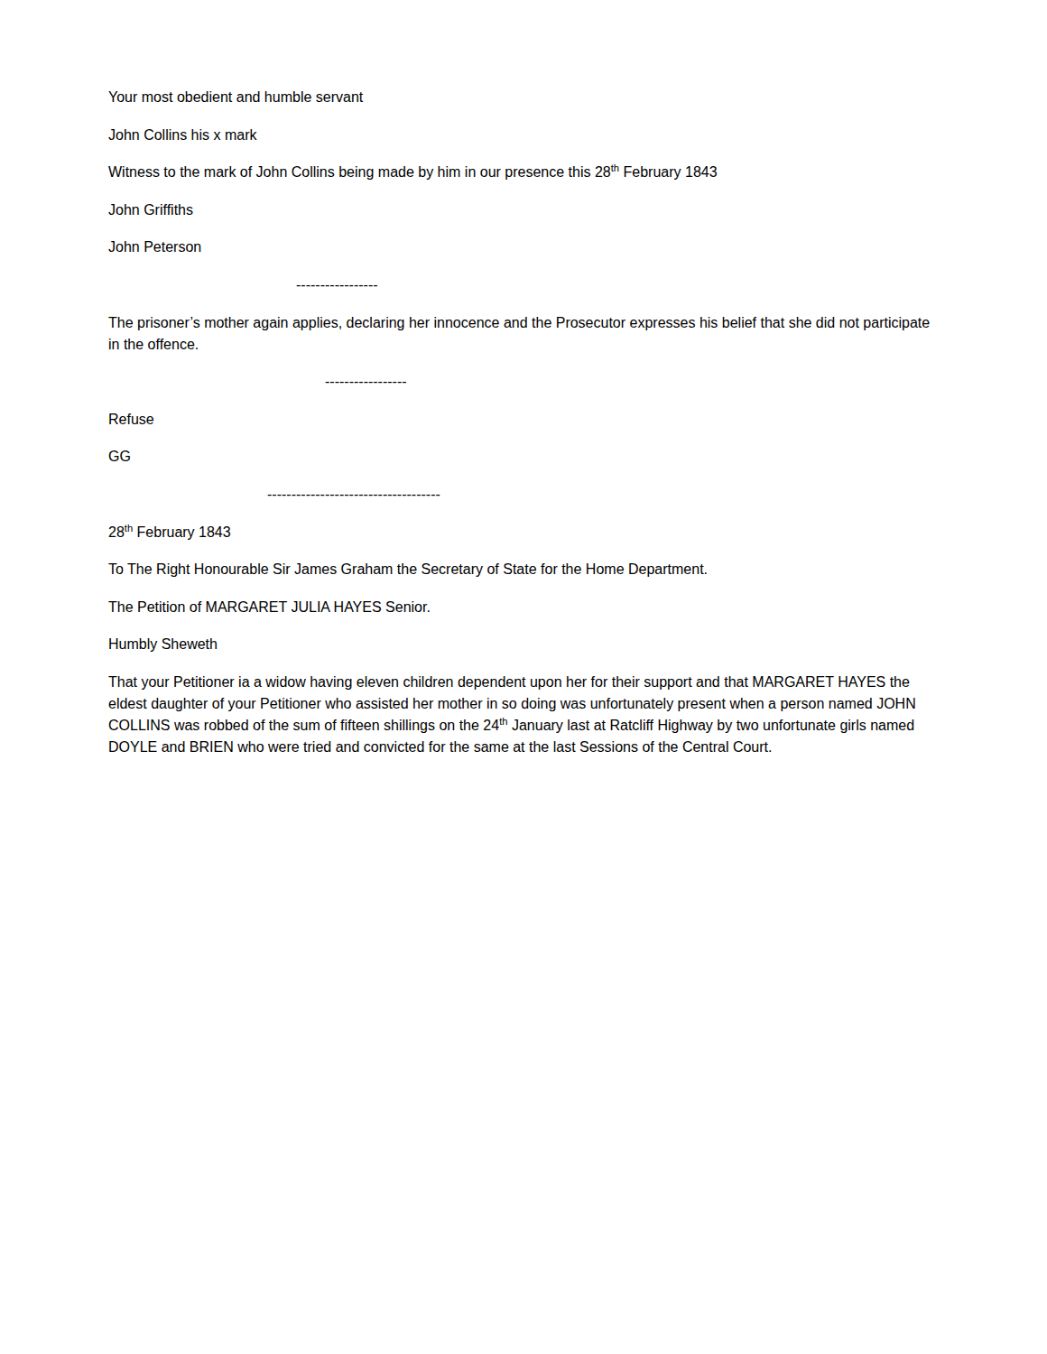Your most obedient and humble servant
John Collins his x mark
Witness to the mark of John Collins being made by him in our presence this 28th February 1843
John Griffiths
John Peterson
-----------------
The prisoner’s mother again applies, declaring her innocence and the Prosecutor expresses his belief that she did not participate in the offence.
-----------------
Refuse
GG
------------------------------------
28th February 1843
To The Right Honourable Sir James Graham the Secretary of State for the Home Department.
The Petition of MARGARET JULIA HAYES Senior.
Humbly Sheweth
That your Petitioner ia a widow having eleven children dependent upon her for their support and that MARGARET HAYES the eldest daughter of your Petitioner who assisted her mother in so doing was unfortunately present when a person named JOHN COLLINS was robbed of the sum of fifteen shillings on the 24th January last at Ratcliff Highway by two unfortunate girls named DOYLE and BRIEN who were tried and convicted for the same at the last Sessions of the Central Court.